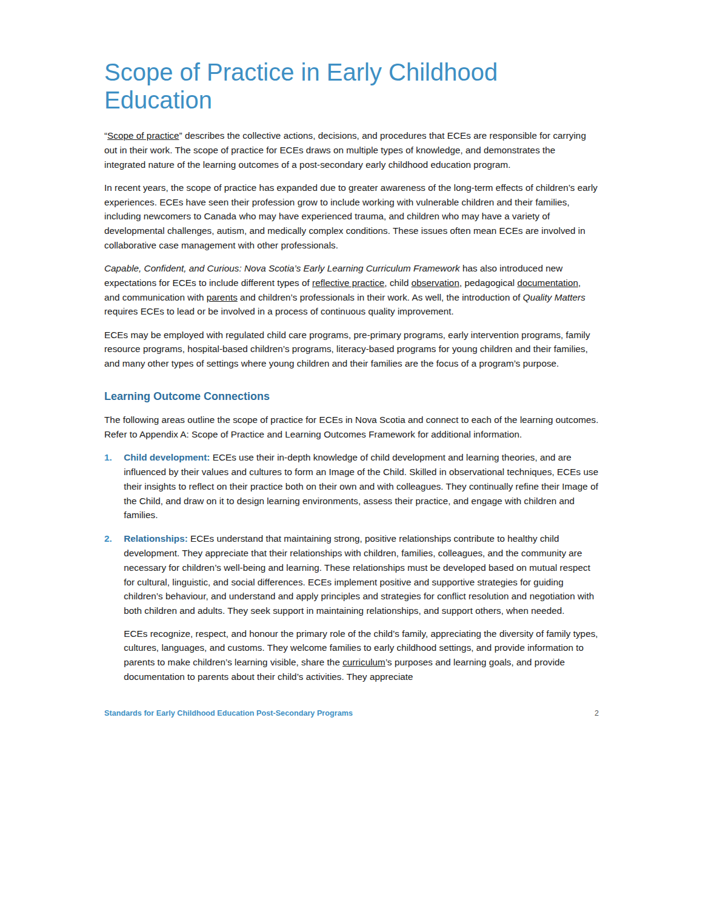Scope of Practice in Early Childhood Education
“Scope of practice” describes the collective actions, decisions, and procedures that ECEs are responsible for carrying out in their work. The scope of practice for ECEs draws on multiple types of knowledge, and demonstrates the integrated nature of the learning outcomes of a post-secondary early childhood education program.
In recent years, the scope of practice has expanded due to greater awareness of the long-term effects of children’s early experiences. ECEs have seen their profession grow to include working with vulnerable children and their families, including newcomers to Canada who may have experienced trauma, and children who may have a variety of developmental challenges, autism, and medically complex conditions. These issues often mean ECEs are involved in collaborative case management with other professionals.
Capable, Confident, and Curious: Nova Scotia’s Early Learning Curriculum Framework has also introduced new expectations for ECEs to include different types of reflective practice, child observation, pedagogical documentation, and communication with parents and children’s professionals in their work. As well, the introduction of Quality Matters requires ECEs to lead or be involved in a process of continuous quality improvement.
ECEs may be employed with regulated child care programs, pre-primary programs, early intervention programs, family resource programs, hospital-based children’s programs, literacy-based programs for young children and their families, and many other types of settings where young children and their families are the focus of a program’s purpose.
Learning Outcome Connections
The following areas outline the scope of practice for ECEs in Nova Scotia and connect to each of the learning outcomes. Refer to Appendix A: Scope of Practice and Learning Outcomes Framework for additional information.
Child development: ECEs use their in-depth knowledge of child development and learning theories, and are influenced by their values and cultures to form an Image of the Child. Skilled in observational techniques, ECEs use their insights to reflect on their practice both on their own and with colleagues. They continually refine their Image of the Child, and draw on it to design learning environments, assess their practice, and engage with children and families.
Relationships: ECEs understand that maintaining strong, positive relationships contribute to healthy child development. They appreciate that their relationships with children, families, colleagues, and the community are necessary for children’s well-being and learning. These relationships must be developed based on mutual respect for cultural, linguistic, and social differences. ECEs implement positive and supportive strategies for guiding children’s behaviour, and understand and apply principles and strategies for conflict resolution and negotiation with both children and adults. They seek support in maintaining relationships, and support others, when needed.
ECEs recognize, respect, and honour the primary role of the child’s family, appreciating the diversity of family types, cultures, languages, and customs. They welcome families to early childhood settings, and provide information to parents to make children’s learning visible, share the curriculum’s purposes and learning goals, and provide documentation to parents about their child’s activities. They appreciate
Standards for Early Childhood Education Post-Secondary Programs 2